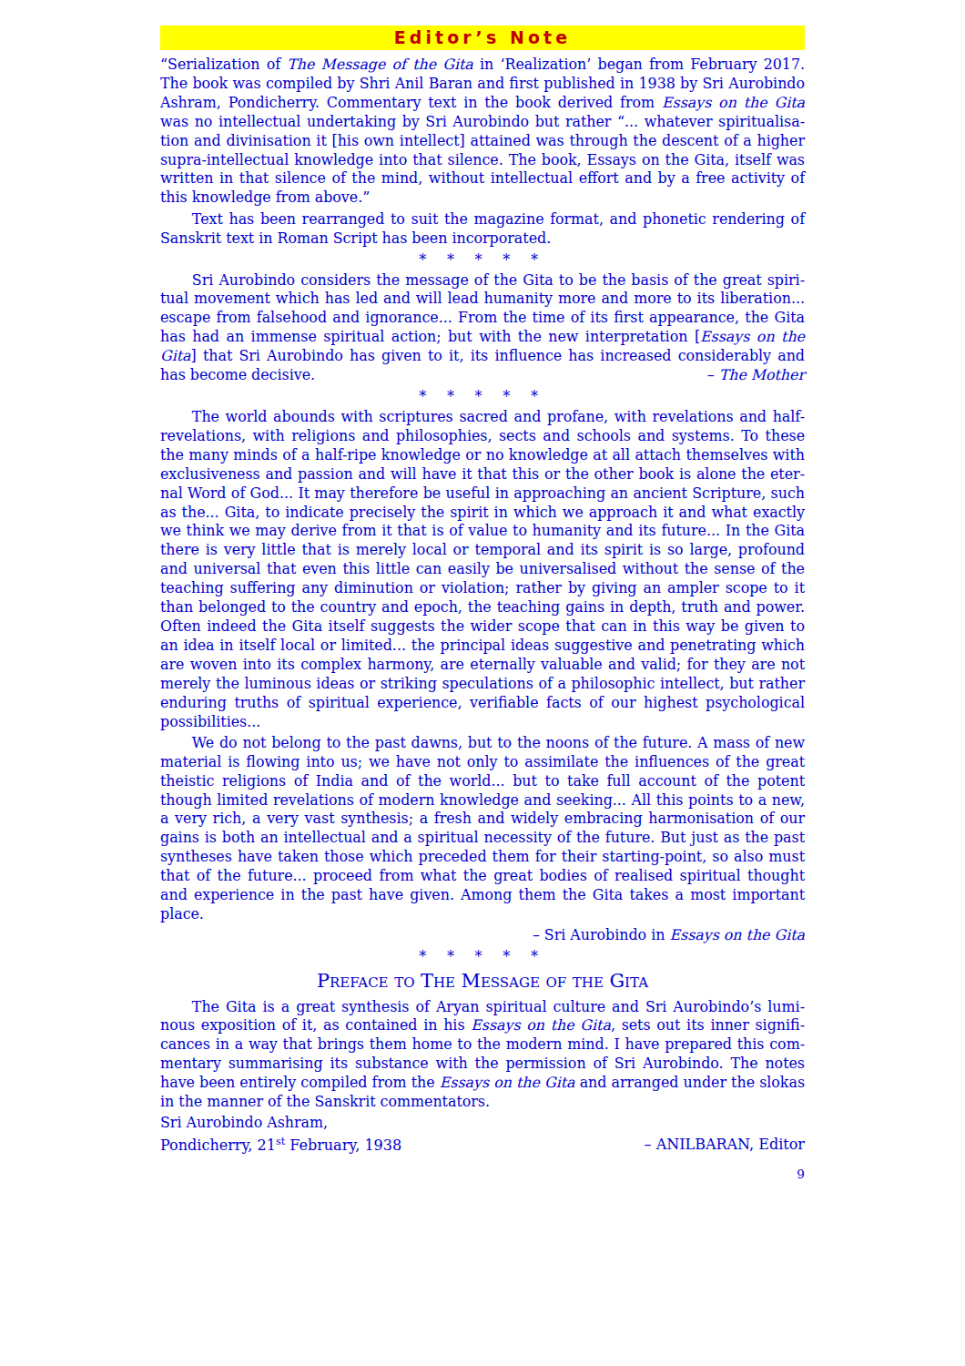Editor’s Note
“Serialization of The Message of the Gita in ‘Realization’ began from February 2017. The book was compiled by Shri Anil Baran and first published in 1938 by Sri Aurobindo Ashram, Pondicherry. Commentary text in the book derived from Essays on the Gita was no intellectual undertaking by Sri Aurobindo but rather “... whatever spiritualisation and divinisation it [his own intellect] attained was through the descent of a higher supra-intellectual knowledge into that silence. The book, Essays on the Gita, itself was written in that silence of the mind, without intellectual effort and by a free activity of this knowledge from above.”
Text has been rearranged to suit the magazine format, and phonetic rendering of Sanskrit text in Roman Script has been incorporated.
* * * * *
Sri Aurobindo considers the message of the Gita to be the basis of the great spiritual movement which has led and will lead humanity more and more to its liberation... escape from falsehood and ignorance... From the time of its first appearance, the Gita has had an immense spiritual action; but with the new interpretation [Essays on the Gita] that Sri Aurobindo has given to it, its influence has increased considerably and has become decisive. – The Mother
* * * * *
The world abounds with scriptures sacred and profane, with revelations and half-revelations, with religions and philosophies, sects and schools and systems. To these the many minds of a half-ripe knowledge or no knowledge at all attach themselves with exclusiveness and passion and will have it that this or the other book is alone the eternal Word of God... It may therefore be useful in approaching an ancient Scripture, such as the... Gita, to indicate precisely the spirit in which we approach it and what exactly we think we may derive from it that is of value to humanity and its future... In the Gita there is very little that is merely local or temporal and its spirit is so large, profound and universal that even this little can easily be universalised without the sense of the teaching suffering any diminution or violation; rather by giving an ampler scope to it than belonged to the country and epoch, the teaching gains in depth, truth and power. Often indeed the Gita itself suggests the wider scope that can in this way be given to an idea in itself local or limited... the principal ideas suggestive and penetrating which are woven into its complex harmony, are eternally valuable and valid; for they are not merely the luminous ideas or striking speculations of a philosophic intellect, but rather enduring truths of spiritual experience, verifiable facts of our highest psychological possibilities...
We do not belong to the past dawns, but to the noons of the future. A mass of new material is flowing into us; we have not only to assimilate the influences of the great theistic religions of India and of the world... but to take full account of the potent though limited revelations of modern knowledge and seeking... All this points to a new, a very rich, a very vast synthesis; a fresh and widely embracing harmonisation of our gains is both an intellectual and a spiritual necessity of the future. But just as the past syntheses have taken those which preceded them for their starting-point, so also must that of the future... proceed from what the great bodies of realised spiritual thought and experience in the past have given. Among them the Gita takes a most important place.
– Sri Aurobindo in Essays on the Gita
* * * * *
Preface to The Message of the Gita
The Gita is a great synthesis of Aryan spiritual culture and Sri Aurobindo’s luminous exposition of it, as contained in his Essays on the Gita, sets out its inner significances in a way that brings them home to the modern mind. I have prepared this commentary summarising its substance with the permission of Sri Aurobindo. The notes have been entirely compiled from the Essays on the Gita and arranged under the slokas in the manner of the Sanskrit commentators.
Sri Aurobindo Ashram,
Pondicherry, 21st February, 1938 – ANILBARAN, Editor
9